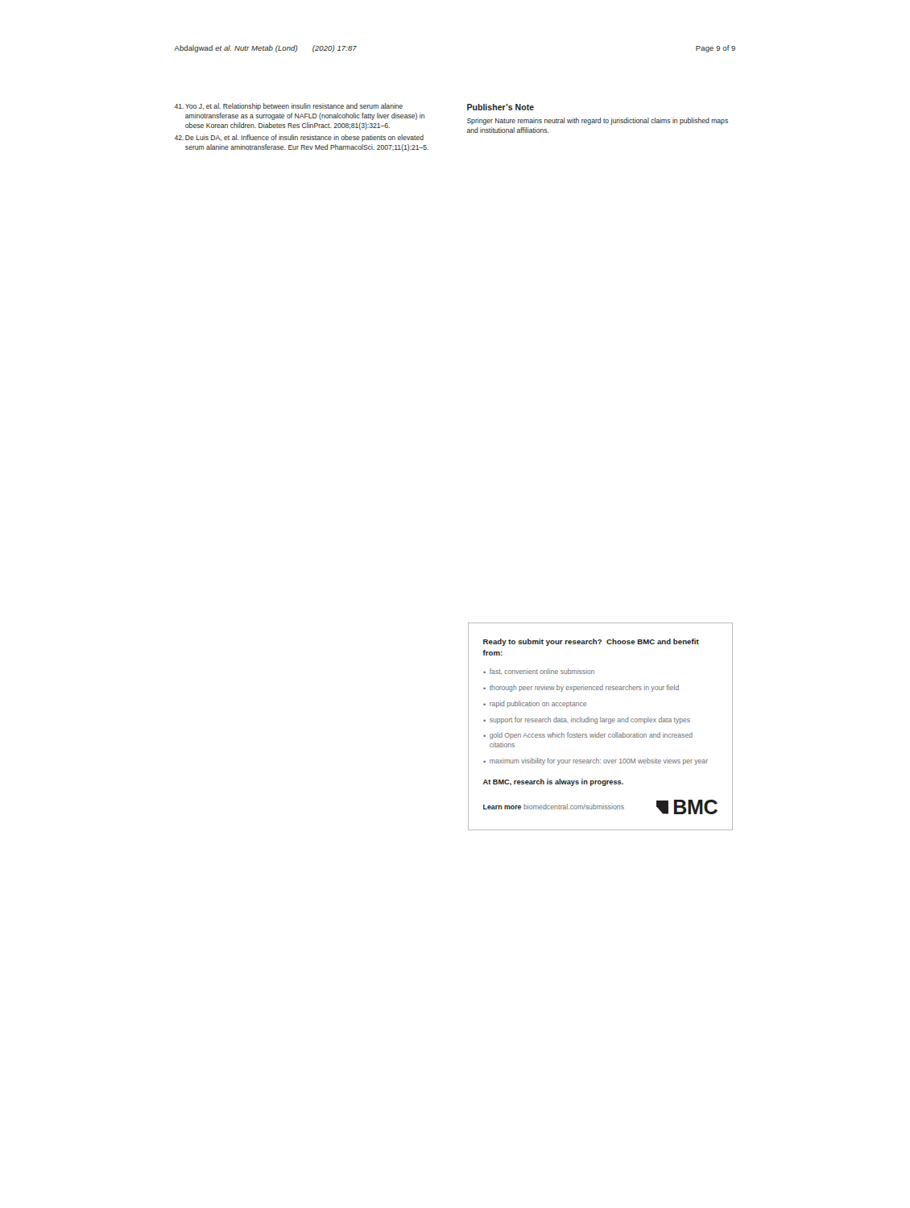Abdalgwad et al. Nutr Metab (Lond) (2020) 17:87
Page 9 of 9
41. Yoo J, et al. Relationship between insulin resistance and serum alanine aminotransferase as a surrogate of NAFLD (nonalcoholic fatty liver disease) in obese Korean children. Diabetes Res ClinPract. 2008;81(3):321–6.
42. De Luis DA, et al. Influence of insulin resistance in obese patients on elevated serum alanine aminotransferase. Eur Rev Med PharmacolSci. 2007;11(1):21–5.
Publisher’s Note
Springer Nature remains neutral with regard to jurisdictional claims in published maps and institutional affiliations.
Ready to submit your research? Choose BMC and benefit from:
fast, convenient online submission
thorough peer review by experienced researchers in your field
rapid publication on acceptance
support for research data, including large and complex data types
gold Open Access which fosters wider collaboration and increased citations
maximum visibility for your research: over 100M website views per year
At BMC, research is always in progress.
Learn more biomedcentral.com/submissions
BMC